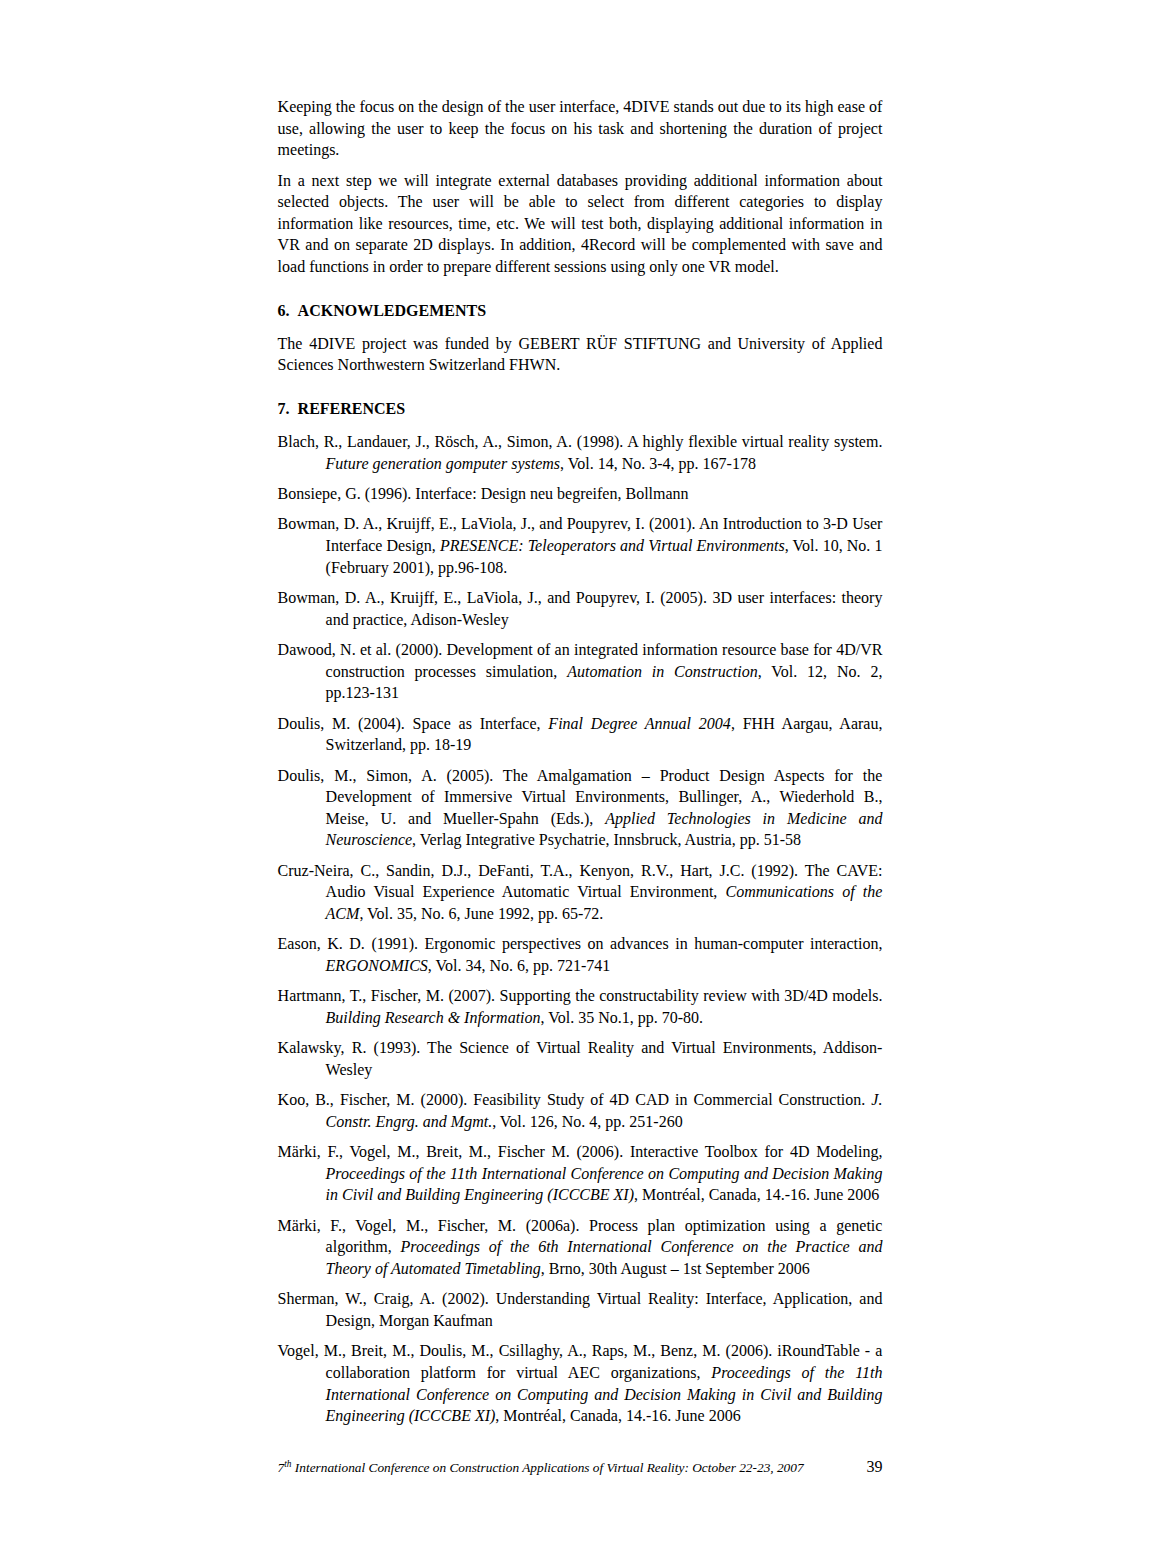Keeping the focus on the design of the user interface, 4DIVE stands out due to its high ease of use, allowing the user to keep the focus on his task and shortening the duration of project meetings.
In a next step we will integrate external databases providing additional information about selected objects. The user will be able to select from different categories to display information like resources, time, etc. We will test both, displaying additional information in VR and on separate 2D displays. In addition, 4Record will be complemented with save and load functions in order to prepare different sessions using only one VR model.
6. ACKNOWLEDGEMENTS
The 4DIVE project was funded by GEBERT RÜF STIFTUNG and University of Applied Sciences Northwestern Switzerland FHWN.
7. REFERENCES
Blach, R., Landauer, J., Rösch, A., Simon, A. (1998). A highly flexible virtual reality system. Future generation gomputer systems, Vol. 14, No. 3-4, pp. 167-178
Bonsiepe, G. (1996). Interface: Design neu begreifen, Bollmann
Bowman, D. A., Kruijff, E., LaViola, J., and Poupyrev, I. (2001). An Introduction to 3-D User Interface Design, PRESENCE: Teleoperators and Virtual Environments, Vol. 10, No. 1 (February 2001), pp.96-108.
Bowman, D. A., Kruijff, E., LaViola, J., and Poupyrev, I. (2005). 3D user interfaces: theory and practice, Adison-Wesley
Dawood, N. et al. (2000). Development of an integrated information resource base for 4D/VR construction processes simulation, Automation in Construction, Vol. 12, No. 2, pp.123-131
Doulis, M. (2004). Space as Interface, Final Degree Annual 2004, FHH Aargau, Aarau, Switzerland, pp. 18-19
Doulis, M., Simon, A. (2005). The Amalgamation – Product Design Aspects for the Development of Immersive Virtual Environments, Bullinger, A., Wiederhold B., Meise, U. and Mueller-Spahn (Eds.), Applied Technologies in Medicine and Neuroscience, Verlag Integrative Psychatrie, Innsbruck, Austria, pp. 51-58
Cruz-Neira, C., Sandin, D.J., DeFanti, T.A., Kenyon, R.V., Hart, J.C. (1992). The CAVE: Audio Visual Experience Automatic Virtual Environment, Communications of the ACM, Vol. 35, No. 6, June 1992, pp. 65-72.
Eason, K. D. (1991). Ergonomic perspectives on advances in human-computer interaction, ERGONOMICS, Vol. 34, No. 6, pp. 721-741
Hartmann, T., Fischer, M. (2007). Supporting the constructability review with 3D/4D models. Building Research & Information, Vol. 35 No.1, pp. 70-80.
Kalawsky, R. (1993). The Science of Virtual Reality and Virtual Environments, Addison-Wesley
Koo, B., Fischer, M. (2000). Feasibility Study of 4D CAD in Commercial Construction. J. Constr. Engrg. and Mgmt., Vol. 126, No. 4, pp. 251-260
Märki, F., Vogel, M., Breit, M., Fischer M. (2006). Interactive Toolbox for 4D Modeling, Proceedings of the 11th International Conference on Computing and Decision Making in Civil and Building Engineering (ICCCBE XI), Montréal, Canada, 14.-16. June 2006
Märki, F., Vogel, M., Fischer, M. (2006a). Process plan optimization using a genetic algorithm, Proceedings of the 6th International Conference on the Practice and Theory of Automated Timetabling, Brno, 30th August – 1st September 2006
Sherman, W., Craig, A. (2002). Understanding Virtual Reality: Interface, Application, and Design, Morgan Kaufman
Vogel, M., Breit, M., Doulis, M., Csillaghy, A., Raps, M., Benz, M. (2006). iRoundTable - a collaboration platform for virtual AEC organizations, Proceedings of the 11th International Conference on Computing and Decision Making in Civil and Building Engineering (ICCCBE XI), Montréal, Canada, 14.-16. June 2006
7th International Conference on Construction Applications of Virtual Reality: October 22-23, 2007
39